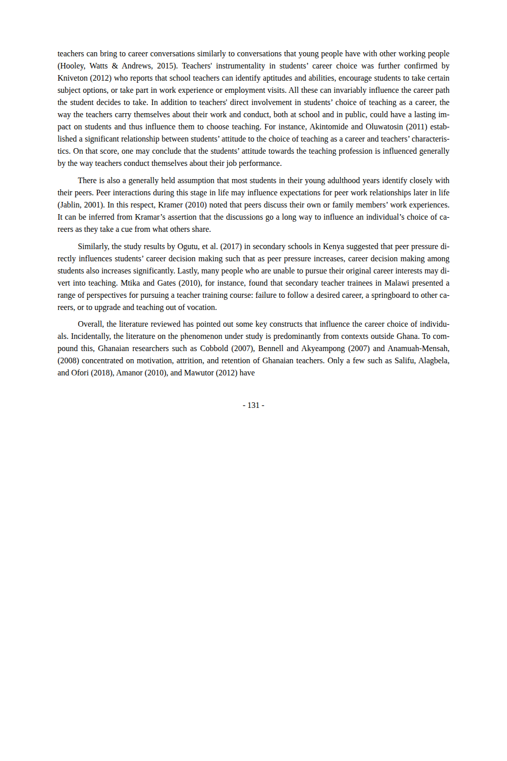teachers can bring to career conversations similarly to conversations that young people have with other working people (Hooley, Watts & Andrews, 2015). Teachers' instrumentality in students’ career choice was further confirmed by Kniveton (2012) who reports that school teachers can identify aptitudes and abilities, encourage students to take certain subject options, or take part in work experience or employment visits. All these can invariably influence the career path the student decides to take. In addition to teachers' direct involvement in students’ choice of teaching as a career, the way the teachers carry themselves about their work and conduct, both at school and in public, could have a lasting impact on students and thus influence them to choose teaching. For instance, Akintomide and Oluwatosin (2011) established a significant relationship between students’ attitude to the choice of teaching as a career and teachers’ characteristics. On that score, one may conclude that the students’ attitude towards the teaching profession is influenced generally by the way teachers conduct themselves about their job performance.
There is also a generally held assumption that most students in their young adulthood years identify closely with their peers. Peer interactions during this stage in life may influence expectations for peer work relationships later in life (Jablin, 2001). In this respect, Kramer (2010) noted that peers discuss their own or family members’ work experiences. It can be inferred from Kramar’s assertion that the discussions go a long way to influence an individual’s choice of careers as they take a cue from what others share.
Similarly, the study results by Ogutu, et al. (2017) in secondary schools in Kenya suggested that peer pressure directly influences students’ career decision making such that as peer pressure increases, career decision making among students also increases significantly. Lastly, many people who are unable to pursue their original career interests may divert into teaching. Mtika and Gates (2010), for instance, found that secondary teacher trainees in Malawi presented a range of perspectives for pursuing a teacher training course: failure to follow a desired career, a springboard to other careers, or to upgrade and teaching out of vocation.
Overall, the literature reviewed has pointed out some key constructs that influence the career choice of individuals. Incidentally, the literature on the phenomenon under study is predominantly from contexts outside Ghana. To compound this, Ghanaian researchers such as Cobbold (2007), Bennell and Akyeampong (2007) and Anamuah-Mensah, (2008) concentrated on motivation, attrition, and retention of Ghanaian teachers. Only a few such as Salifu, Alagbela, and Ofori (2018), Amanor (2010), and Mawutor (2012) have
- 131 -